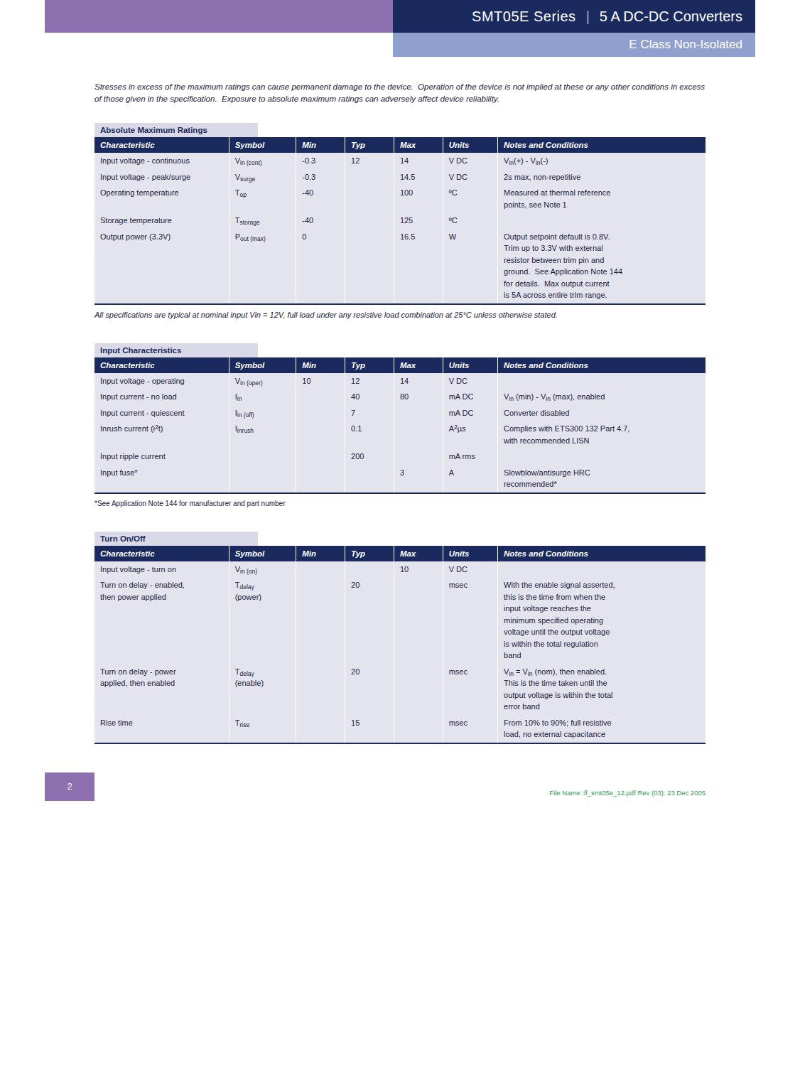SMT05E Series | 5 A DC-DC Converters
E Class Non-Isolated
Stresses in excess of the maximum ratings can cause permanent damage to the device. Operation of the device is not implied at these or any other conditions in excess of those given in the specification. Exposure to absolute maximum ratings can adversely affect device reliability.
Absolute Maximum Ratings
| Characteristic | Symbol | Min | Typ | Max | Units | Notes and Conditions |
| --- | --- | --- | --- | --- | --- | --- |
| Input voltage - continuous | V in (cont) | -0.3 | 12 | 14 | V DC | V in (+) - V in (-) |
| Input voltage - peak/surge | V surge | -0.3 | | 14.5 | V DC | 2s max, non-repetitive |
| Operating temperature | T op | -40 | | 100 | ºC | Measured at thermal reference points, see Note 1 |
| Storage temperature | T storage | -40 | | 125 | ºC | |
| Output power (3.3V) | P out (max) | 0 | | 16.5 | W | Output setpoint default is 0.8V. Trim up to 3.3V with external resistor between trim pin and ground. See Application Note 144 for details. Max output current is 5A across entire trim range. |
All specifications are typical at nominal input Vin = 12V, full load under any resistive load combination at 25°C unless otherwise stated.
Input Characteristics
| Characteristic | Symbol | Min | Typ | Max | Units | Notes and Conditions |
| --- | --- | --- | --- | --- | --- | --- |
| Input voltage - operating | V in (oper) | 10 | 12 | 14 | V DC | |
| Input current - no load | I in | | 40 | 80 | mA DC | V in (min) - V in (max), enabled |
| Input current - quiescent | I in (off) | | 7 | | mA DC | Converter disabled |
| Inrush current (i 2 t) | I inrush | | 0.1 | | A 2 µs | Complies with ETS300 132 Part 4.7, with recommended LISN |
| Input ripple current | | | 200 | | mA rms | |
| Input fuse* | | | | 3 | A | Slowblow/antisurge HRC recommended* |
*See Application Note 144 for manufacturer and part number
Turn On/Off
| Characteristic | Symbol | Min | Typ | Max | Units | Notes and Conditions |
| --- | --- | --- | --- | --- | --- | --- |
| Input voltage - turn on | V in (on) | | | 10 | V DC | |
| Turn on delay - enabled, then power applied | T delay (power) | | 20 | | msec | With the enable signal asserted, this is the time from when the input voltage reaches the minimum specified operating voltage until the output voltage is within the total regulation band |
| Turn on delay - power applied, then enabled | T delay (enable) | | 20 | | msec | V in = V in (nom), then enabled. This is the time taken until the output voltage is within the total error band |
| Rise time | T rise | | 15 | | msec | From 10% to 90%; full resistive load, no external capacitance |
2
File Name :lf_smt05e_12.pdf Rev (03): 23 Dec 2005